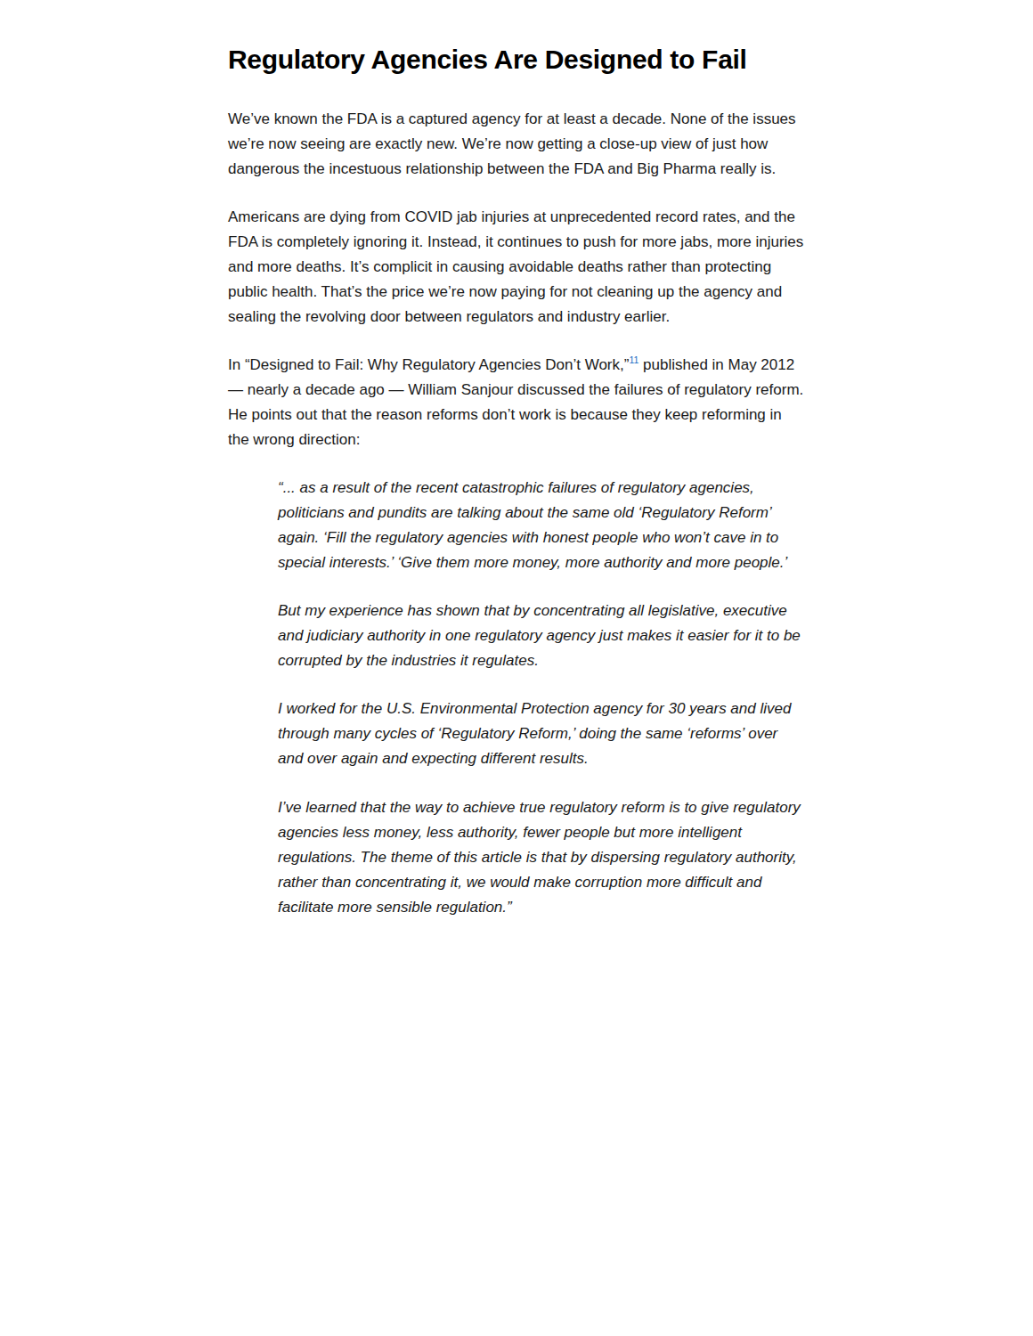Regulatory Agencies Are Designed to Fail
We’ve known the FDA is a captured agency for at least a decade. None of the issues we’re now seeing are exactly new. We’re now getting a close-up view of just how dangerous the incestuous relationship between the FDA and Big Pharma really is.
Americans are dying from COVID jab injuries at unprecedented record rates, and the FDA is completely ignoring it. Instead, it continues to push for more jabs, more injuries and more deaths. It’s complicit in causing avoidable deaths rather than protecting public health. That’s the price we’re now paying for not cleaning up the agency and sealing the revolving door between regulators and industry earlier.
In “Designed to Fail: Why Regulatory Agencies Don’t Work,”11 published in May 2012 — nearly a decade ago — William Sanjour discussed the failures of regulatory reform. He points out that the reason reforms don’t work is because they keep reforming in the wrong direction:
“... as a result of the recent catastrophic failures of regulatory agencies, politicians and pundits are talking about the same old ‘Regulatory Reform’ again. ‘Fill the regulatory agencies with honest people who won’t cave in to special interests.’ ‘Give them more money, more authority and more people.’
But my experience has shown that by concentrating all legislative, executive and judiciary authority in one regulatory agency just makes it easier for it to be corrupted by the industries it regulates.
I worked for the U.S. Environmental Protection agency for 30 years and lived through many cycles of ‘Regulatory Reform,’ doing the same ‘reforms’ over and over again and expecting different results.
I’ve learned that the way to achieve true regulatory reform is to give regulatory agencies less money, less authority, fewer people but more intelligent regulations. The theme of this article is that by dispersing regulatory authority, rather than concentrating it, we would make corruption more difficult and facilitate more sensible regulation.”